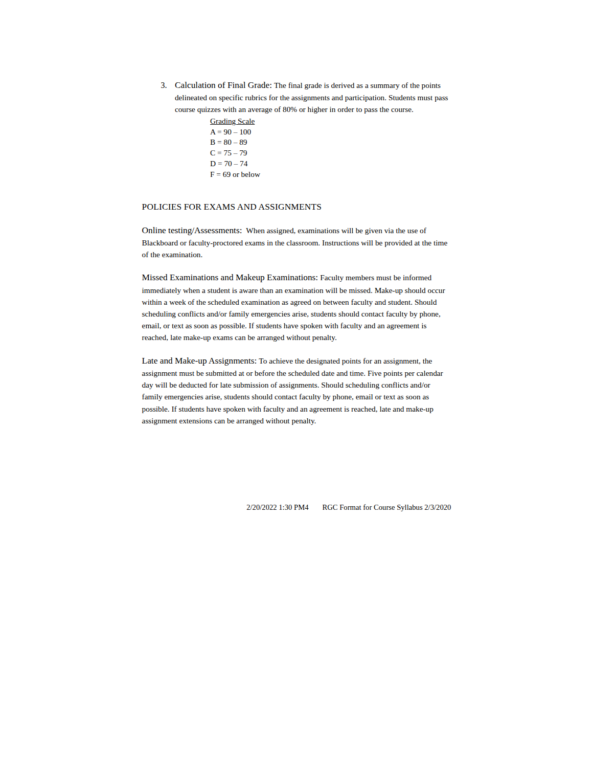Calculation of Final Grade: The final grade is derived as a summary of the points delineated on specific rubrics for the assignments and participation. Students must pass course quizzes with an average of 80% or higher in order to pass the course.
Grading Scale A = 90 – 100
B = 80 – 89
C = 75 – 79
D = 70 – 74
F = 69 or below
POLICIES FOR EXAMS AND ASSIGNMENTS
Online testing/Assessments: When assigned, examinations will be given via the use of Blackboard or faculty-proctored exams in the classroom. Instructions will be provided at the time of the examination.
Missed Examinations and Makeup Examinations: Faculty members must be informed immediately when a student is aware than an examination will be missed. Make-up should occur within a week of the scheduled examination as agreed on between faculty and student. Should scheduling conflicts and/or family emergencies arise, students should contact faculty by phone, email, or text as soon as possible. If students have spoken with faculty and an agreement is reached, late make-up exams can be arranged without penalty.
Late and Make-up Assignments: To achieve the designated points for an assignment, the assignment must be submitted at or before the scheduled date and time. Five points per calendar day will be deducted for late submission of assignments. Should scheduling conflicts and/or family emergencies arise, students should contact faculty by phone, email or text as soon as possible. If students have spoken with faculty and an agreement is reached, late and make-up assignment extensions can be arranged without penalty.
2/20/2022 1:30 PM4 RGC Format for Course Syllabus 2/3/2020